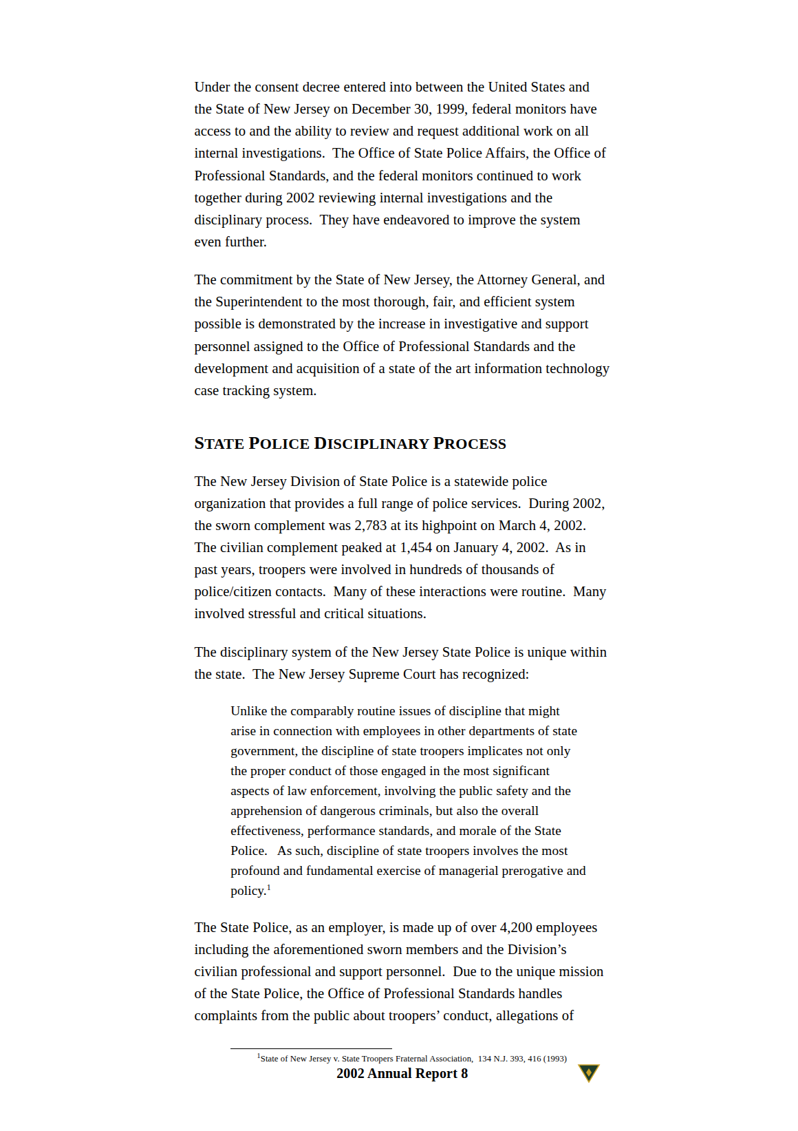Under the consent decree entered into between the United States and the State of New Jersey on December 30, 1999, federal monitors have access to and the ability to review and request additional work on all internal investigations. The Office of State Police Affairs, the Office of Professional Standards, and the federal monitors continued to work together during 2002 reviewing internal investigations and the disciplinary process. They have endeavored to improve the system even further.
The commitment by the State of New Jersey, the Attorney General, and the Superintendent to the most thorough, fair, and efficient system possible is demonstrated by the increase in investigative and support personnel assigned to the Office of Professional Standards and the development and acquisition of a state of the art information technology case tracking system.
STATE POLICE DISCIPLINARY PROCESS
The New Jersey Division of State Police is a statewide police organization that provides a full range of police services. During 2002, the sworn complement was 2,783 at its highpoint on March 4, 2002. The civilian complement peaked at 1,454 on January 4, 2002. As in past years, troopers were involved in hundreds of thousands of police/citizen contacts. Many of these interactions were routine. Many involved stressful and critical situations.
The disciplinary system of the New Jersey State Police is unique within the state. The New Jersey Supreme Court has recognized:
Unlike the comparably routine issues of discipline that might arise in connection with employees in other departments of state government, the discipline of state troopers implicates not only the proper conduct of those engaged in the most significant aspects of law enforcement, involving the public safety and the apprehension of dangerous criminals, but also the overall effectiveness, performance standards, and morale of the State Police. As such, discipline of state troopers involves the most profound and fundamental exercise of managerial prerogative and policy.1
The State Police, as an employer, is made up of over 4,200 employees including the aforementioned sworn members and the Division’s civilian professional and support personnel. Due to the unique mission of the State Police, the Office of Professional Standards handles complaints from the public about troopers’ conduct, allegations of
1 State of New Jersey v. State Troopers Fraternal Association, 134 N.J. 393, 416 (1993)
2002 Annual Report 8